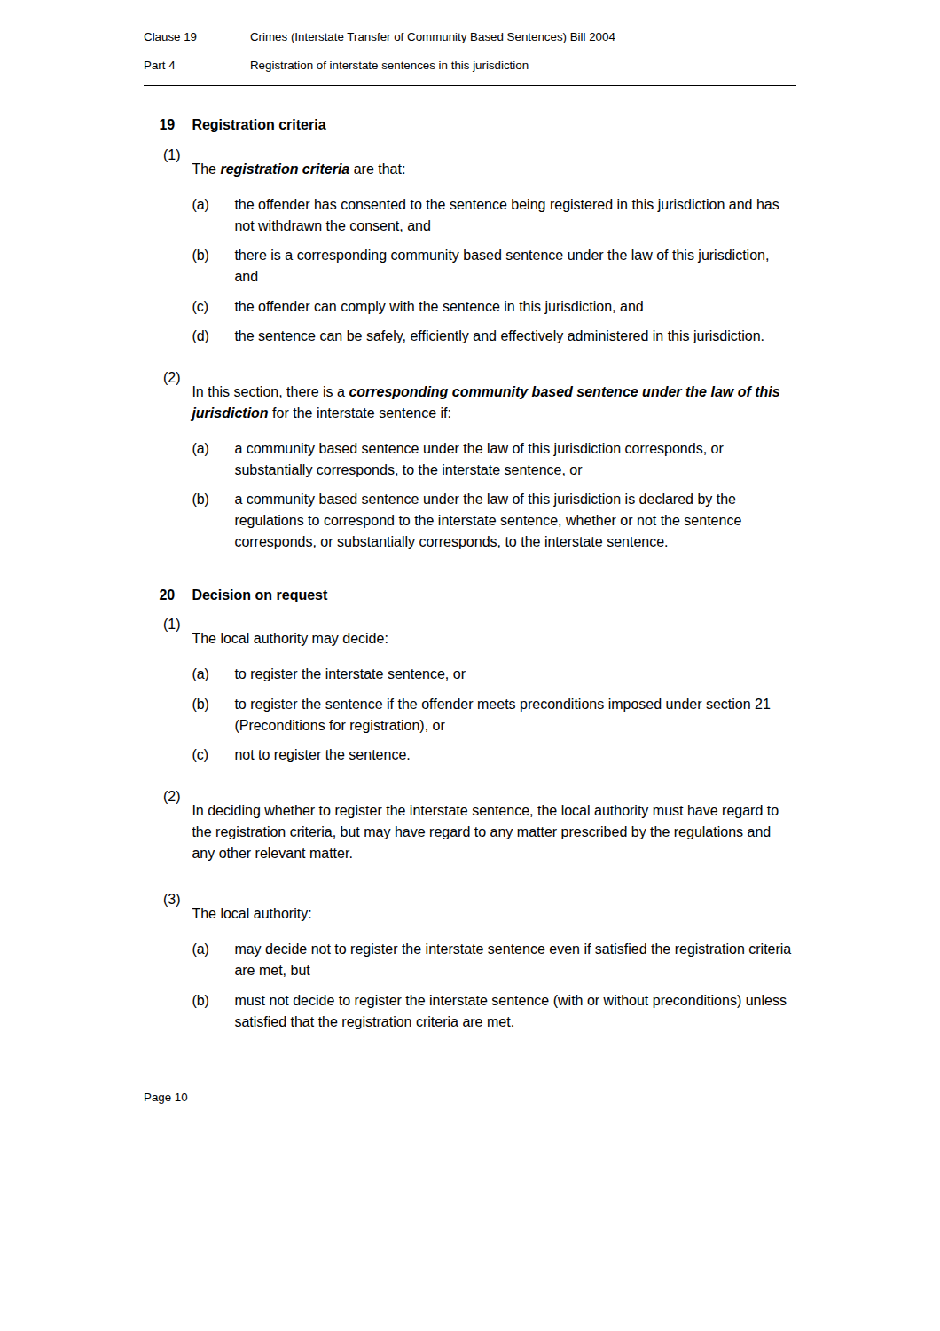Clause 19 Crimes (Interstate Transfer of Community Based Sentences) Bill 2004
Part 4 Registration of interstate sentences in this jurisdiction
19 Registration criteria
(1)
The registration criteria are that:
(a)
the offender has consented to the sentence being registered in this jurisdiction and has not withdrawn the consent, and
(b)
there is a corresponding community based sentence under the law of this jurisdiction, and
(c)
the offender can comply with the sentence in this jurisdiction, and
(d)
the sentence can be safely, efficiently and effectively administered in this jurisdiction.
(2)
In this section, there is a corresponding community based sentence under the law of this jurisdiction for the interstate sentence if:
(a)
a community based sentence under the law of this jurisdiction corresponds, or substantially corresponds, to the interstate sentence, or
(b)
a community based sentence under the law of this jurisdiction is declared by the regulations to correspond to the interstate sentence, whether or not the sentence corresponds, or substantially corresponds, to the interstate sentence.
20 Decision on request
(1)
The local authority may decide:
(a)
to register the interstate sentence, or
(b)
to register the sentence if the offender meets preconditions imposed under section 21 (Preconditions for registration), or
(c)
not to register the sentence.
(2)
In deciding whether to register the interstate sentence, the local authority must have regard to the registration criteria, but may have regard to any matter prescribed by the regulations and any other relevant matter.
(3)
The local authority:
(a)
may decide not to register the interstate sentence even if satisfied the registration criteria are met, but
(b)
must not decide to register the interstate sentence (with or without preconditions) unless satisfied that the registration criteria are met.
Page 10